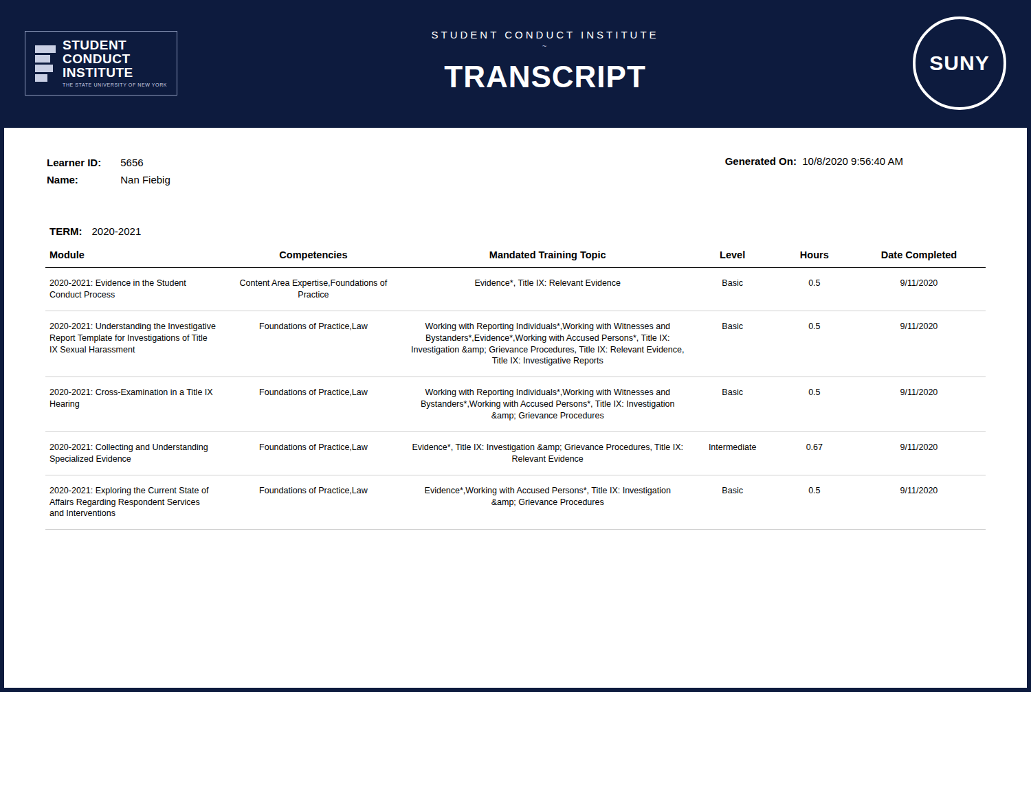STUDENT
CONDUCT
INSTITUTE
THE STATE UNIVERSITY OF NEW YORK
STUDENT CONDUCT INSTITUTE
~
TRANSCRIPT
SUNY
| Learner ID: | 5656 |
| Name: | Nan Fiebig |
Generated On: 10/8/2020 9:56:40 AM
TERM:2020-2021
| Module | Competencies | Mandated Training Topic | Level | Hours | Date Completed |
| --- | --- | --- | --- | --- | --- |
| 2020-2021: Evidence in the Student Conduct Process | Content Area Expertise,Foundations of Practice | Evidence*, Title IX: Relevant Evidence | Basic | 0.5 | 9/11/2020 |
| 2020-2021: Understanding the Investigative Report Template for Investigations of Title IX Sexual Harassment | Foundations of Practice,Law | Working with Reporting Individuals*,Working with Witnesses and Bystanders*,Evidence*,Working with Accused Persons*, Title IX: Investigation &amp; Grievance Procedures, Title IX: Relevant Evidence, Title IX: Investigative Reports | Basic | 0.5 | 9/11/2020 |
| 2020-2021: Cross-Examination in a Title IX Hearing | Foundations of Practice,Law | Working with Reporting Individuals*,Working with Witnesses and Bystanders*,Working with Accused Persons*, Title IX: Investigation &amp; Grievance Procedures | Basic | 0.5 | 9/11/2020 |
| 2020-2021: Collecting and Understanding Specialized Evidence | Foundations of Practice,Law | Evidence*, Title IX: Investigation &amp; Grievance Procedures, Title IX: Relevant Evidence | Intermediate | 0.67 | 9/11/2020 |
| 2020-2021: Exploring the Current State of Affairs Regarding Respondent Services and Interventions | Foundations of Practice,Law | Evidence*,Working with Accused Persons*, Title IX: Investigation &amp; Grievance Procedures | Basic | 0.5 | 9/11/2020 |